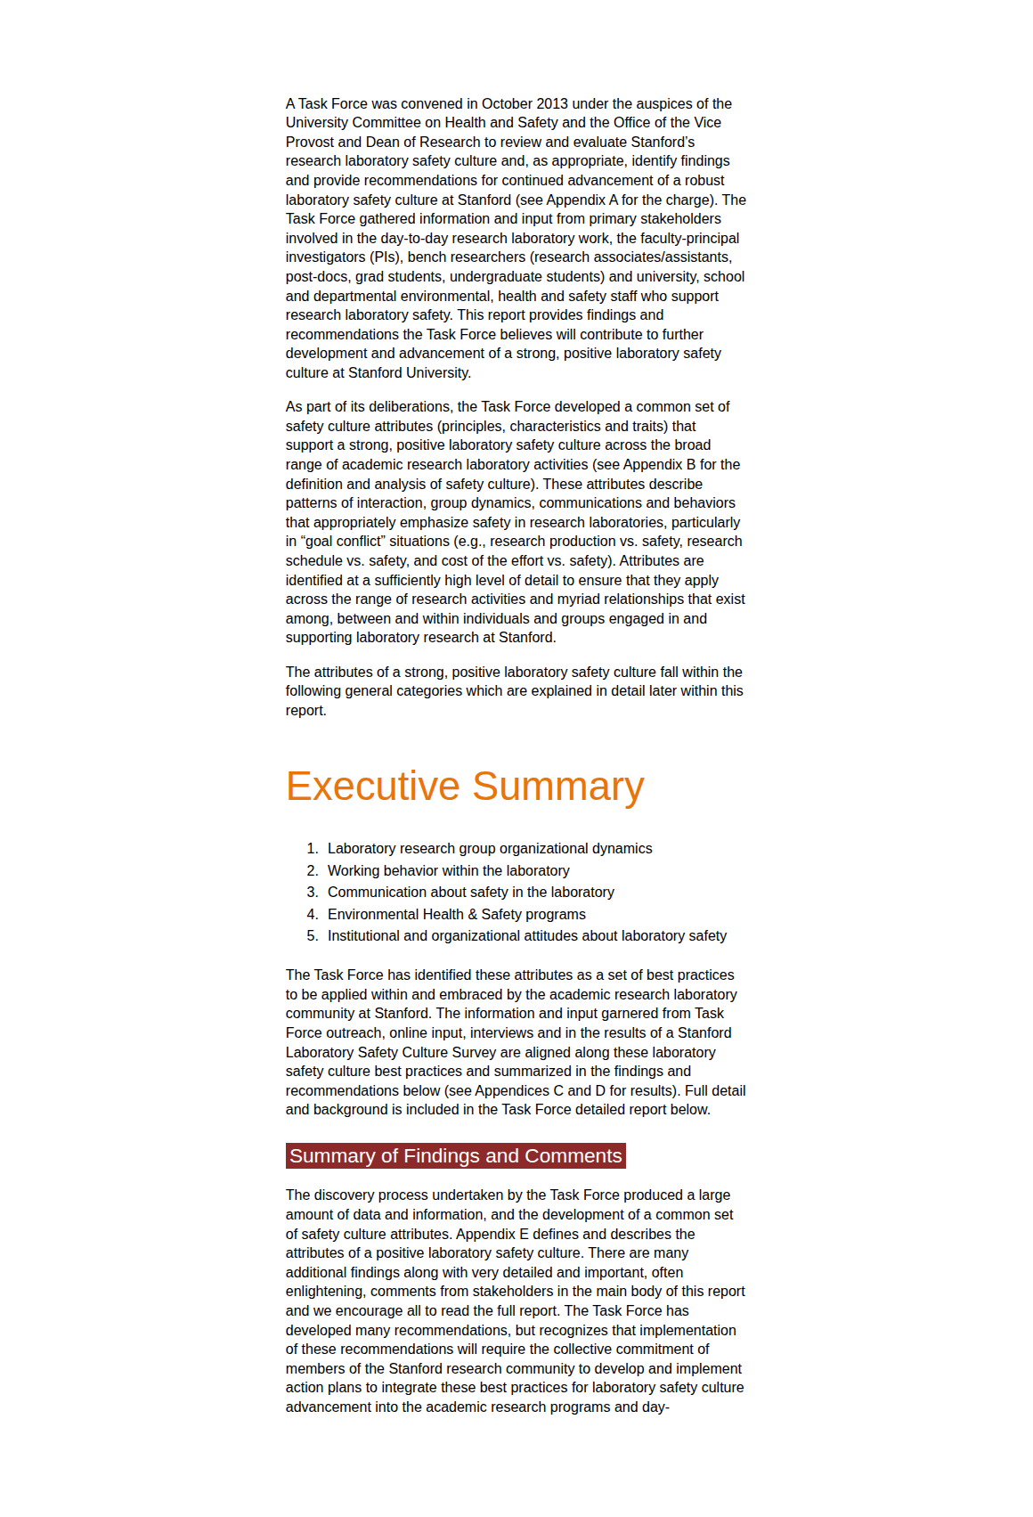A Task Force was convened in October 2013 under the auspices of the University Committee on Health and Safety and the Office of the Vice Provost and Dean of Research to review and evaluate Stanford’s research laboratory safety culture and, as appropriate, identify findings and provide recommendations for continued advancement of a robust laboratory safety culture at Stanford (see Appendix A for the charge). The Task Force gathered information and input from primary stakeholders involved in the day-to-day research laboratory work, the faculty-principal investigators (PIs), bench researchers (research associates/assistants, post-docs, grad students, undergraduate students) and university, school and departmental environmental, health and safety staff who support research laboratory safety. This report provides findings and recommendations the Task Force believes will contribute to further development and advancement of a strong, positive laboratory safety culture at Stanford University.
As part of its deliberations, the Task Force developed a common set of safety culture attributes (principles, characteristics and traits) that support a strong, positive laboratory safety culture across the broad range of academic research laboratory activities (see Appendix B for the definition and analysis of safety culture). These attributes describe patterns of interaction, group dynamics, communications and behaviors that appropriately emphasize safety in research laboratories, particularly in “goal conflict” situations (e.g., research production vs. safety, research schedule vs. safety, and cost of the effort vs. safety). Attributes are identified at a sufficiently high level of detail to ensure that they apply across the range of research activities and myriad relationships that exist among, between and within individuals and groups engaged in and supporting laboratory research at Stanford.
The attributes of a strong, positive laboratory safety culture fall within the following general categories which are explained in detail later within this report.
Executive Summary
Laboratory research group organizational dynamics
Working behavior within the laboratory
Communication about safety in the laboratory
Environmental Health & Safety programs
Institutional and organizational attitudes about laboratory safety
The Task Force has identified these attributes as a set of best practices to be applied within and embraced by the academic research laboratory community at Stanford. The information and input garnered from Task Force outreach, online input, interviews and in the results of a Stanford Laboratory Safety Culture Survey are aligned along these laboratory safety culture best practices and summarized in the findings and recommendations below (see Appendices C and D for results). Full detail and background is included in the Task Force detailed report below.
Summary of Findings and Comments
The discovery process undertaken by the Task Force produced a large amount of data and information, and the development of a common set of safety culture attributes. Appendix E defines and describes the attributes of a positive laboratory safety culture. There are many additional findings along with very detailed and important, often enlightening, comments from stakeholders in the main body of this report and we encourage all to read the full report. The Task Force has developed many recommendations, but recognizes that implementation of these recommendations will require the collective commitment of members of the Stanford research community to develop and implement action plans to integrate these best practices for laboratory safety culture advancement into the academic research programs and day-